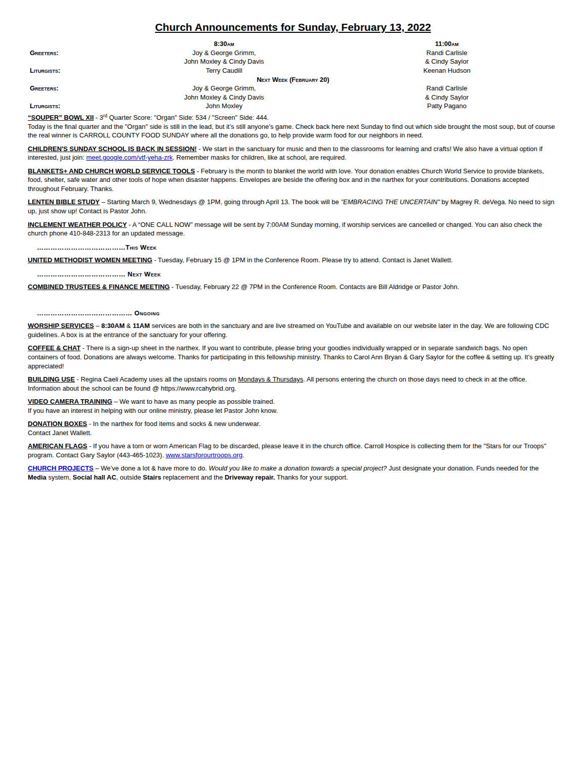Church Announcements for Sunday, February 13, 2022
| | 8:30 am | 11:00 am |
| Greeters: | Joy & George Grimm, John Moxley & Cindy Davis | Randi Carlisle & Cindy Saylor |
| Liturgists: | Terry Caudill | Keenan Hudson |
| Next Week (February 20) |
| Greeters: | Joy & George Grimm, John Moxley & Cindy Davis | Randi Carlisle & Cindy Saylor |
| Liturgists: | John Moxley | Patty Pagano |
“SOUPER” BOWL XII - 3rd Quarter Score: "Organ" Side: 534 / "Screen" Side: 444.
Today is the final quarter and the "Organ" side is still in the lead, but it’s still anyone’s game. Check back here next Sunday to find out which side brought the most soup, but of course the real winner is CARROLL COUNTY FOOD SUNDAY where all the donations go, to help provide warm food for our neighbors in need.
CHILDREN'S SUNDAY SCHOOL IS BACK IN SESSION! - We start in the sanctuary for music and then to the classrooms for learning and crafts! We also have a virtual option if interested, just join: meet.google.com/vtf-yeha-zrk. Remember masks for children, like at school, are required.
BLANKETS+ AND CHURCH WORLD SERVICE TOOLS - February is the month to blanket the world with love. Your donation enables Church World Service to provide blankets, food, shelter, safe water and other tools of hope when disaster happens. Envelopes are beside the offering box and in the narthex for your contributions. Donations accepted throughout February. Thanks.
LENTEN BIBLE STUDY – Starting March 9, Wednesdays @ 1PM, going through April 13. The book will be "EMBRACING THE UNCERTAIN" by Magrey R. deVega. No need to sign up, just show up! Contact is Pastor John.
INCLEMENT WEATHER POLICY - A “ONE CALL NOW” message will be sent by 7:00AM Sunday morning, if worship services are cancelled or changed. You can also check the church phone 410-848-2313 for an updated message.
…………………………………This Week
UNITED METHODIST WOMEN MEETING - Tuesday, February 15 @ 1PM in the Conference Room. Please try to attend. Contact is Janet Wallett.
………………………………… Next Week
COMBINED TRUSTEES & FINANCE MEETING - Tuesday, February 22 @ 7PM in the Conference Room. Contacts are Bill Aldridge or Pastor John.
…………………………………… Ongoing
WORSHIP SERVICES – 8:30AM & 11AM services are both in the sanctuary and are live streamed on YouTube and available on our website later in the day. We are following CDC guidelines. A box is at the entrance of the sanctuary for your offering.
COFFEE & CHAT - There is a sign-up sheet in the narthex. If you want to contribute, please bring your goodies individually wrapped or in separate sandwich bags. No open containers of food. Donations are always welcome. Thanks for participating in this fellowship ministry. Thanks to Carol Ann Bryan & Gary Saylor for the coffee & setting up. It's greatly appreciated!
BUILDING USE - Regina Caeli Academy uses all the upstairs rooms on Mondays & Thursdays. All persons entering the church on those days need to check in at the office. Information about the school can be found @ https://www.rcahybrid.org.
VIDEO CAMERA TRAINING – We want to have as many people as possible trained.
If you have an interest in helping with our online ministry, please let Pastor John know.
DONATION BOXES - In the narthex for food items and socks & new underwear.
Contact Janet Wallett.
AMERICAN FLAGS - If you have a torn or worn American Flag to be discarded, please leave it in the church office. Carroll Hospice is collecting them for the "Stars for our Troops" program. Contact Gary Saylor (443-465-1023). www.starsforourtroops.org.
CHURCH PROJECTS – We’ve done a lot & have more to do. Would you like to make a donation towards a special project? Just designate your donation. Funds needed for the Media system, Social hall AC, outside Stairs replacement and the Driveway repair. Thanks for your support.